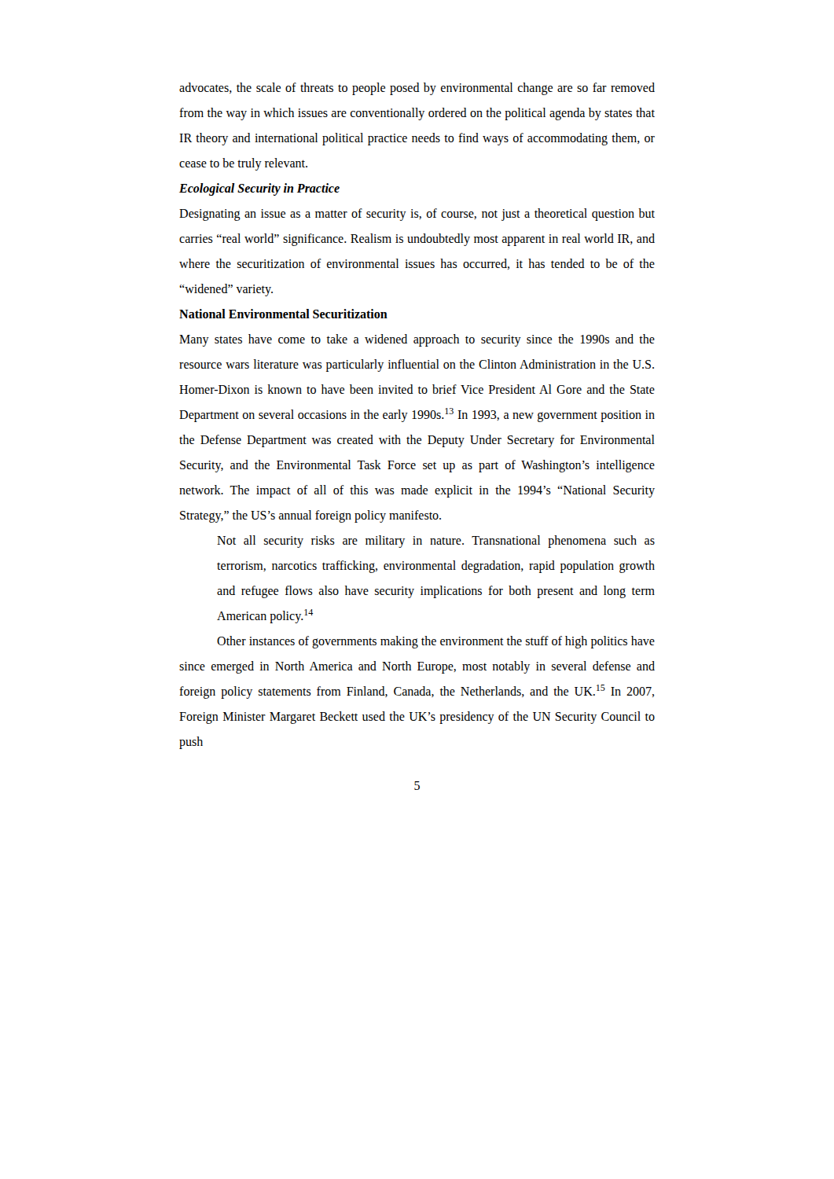advocates, the scale of threats to people posed by environmental change are so far removed from the way in which issues are conventionally ordered on the political agenda by states that IR theory and international political practice needs to find ways of accommodating them, or cease to be truly relevant.
Ecological Security in Practice
Designating an issue as a matter of security is, of course, not just a theoretical question but carries “real world” significance. Realism is undoubtedly most apparent in real world IR, and where the securitization of environmental issues has occurred, it has tended to be of the “widened” variety.
National Environmental Securitization
Many states have come to take a widened approach to security since the 1990s and the resource wars literature was particularly influential on the Clinton Administration in the U.S. Homer-Dixon is known to have been invited to brief Vice President Al Gore and the State Department on several occasions in the early 1990s.13 In 1993, a new government position in the Defense Department was created with the Deputy Under Secretary for Environmental Security, and the Environmental Task Force set up as part of Washington’s intelligence network. The impact of all of this was made explicit in the 1994’s “National Security Strategy,” the US’s annual foreign policy manifesto.
Not all security risks are military in nature. Transnational phenomena such as terrorism, narcotics trafficking, environmental degradation, rapid population growth and refugee flows also have security implications for both present and long term American policy.14
Other instances of governments making the environment the stuff of high politics have since emerged in North America and North Europe, most notably in several defense and foreign policy statements from Finland, Canada, the Netherlands, and the UK.15 In 2007, Foreign Minister Margaret Beckett used the UK’s presidency of the UN Security Council to push
5